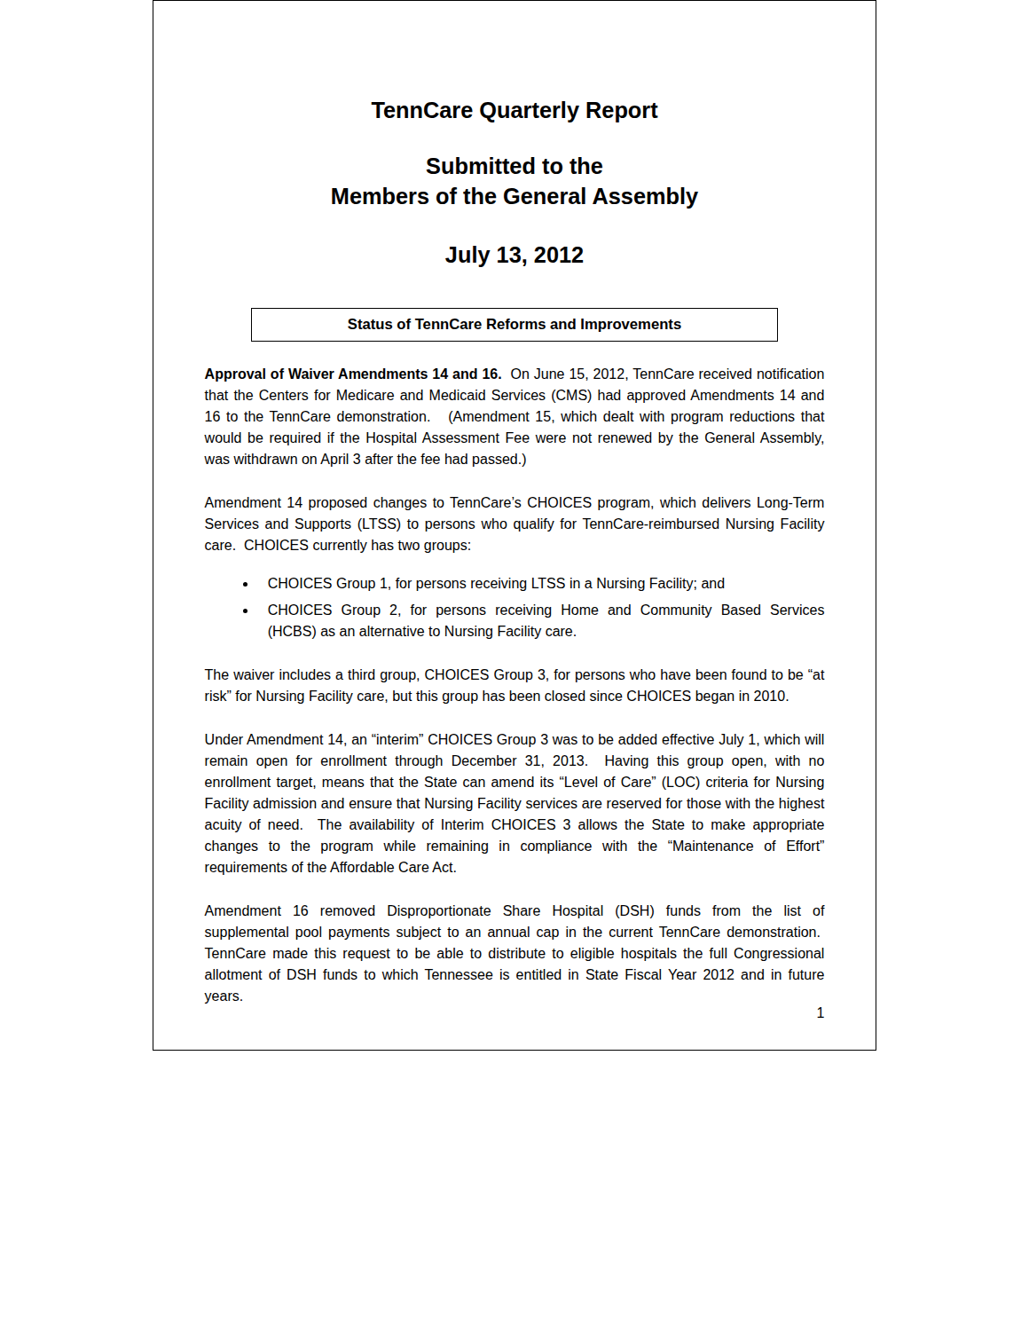TennCare Quarterly Report Submitted to the
Members of the General Assembly
July 13, 2012
Status of TennCare Reforms and Improvements
Approval of Waiver Amendments 14 and 16. On June 15, 2012, TennCare received notification that the Centers for Medicare and Medicaid Services (CMS) had approved Amendments 14 and 16 to the TennCare demonstration. (Amendment 15, which dealt with program reductions that would be required if the Hospital Assessment Fee were not renewed by the General Assembly, was withdrawn on April 3 after the fee had passed.)
Amendment 14 proposed changes to TennCare’s CHOICES program, which delivers Long-Term Services and Supports (LTSS) to persons who qualify for TennCare-reimbursed Nursing Facility care. CHOICES currently has two groups:
CHOICES Group 1, for persons receiving LTSS in a Nursing Facility; and
CHOICES Group 2, for persons receiving Home and Community Based Services (HCBS) as an alternative to Nursing Facility care.
The waiver includes a third group, CHOICES Group 3, for persons who have been found to be “at risk” for Nursing Facility care, but this group has been closed since CHOICES began in 2010.
Under Amendment 14, an “interim” CHOICES Group 3 was to be added effective July 1, which will remain open for enrollment through December 31, 2013. Having this group open, with no enrollment target, means that the State can amend its “Level of Care” (LOC) criteria for Nursing Facility admission and ensure that Nursing Facility services are reserved for those with the highest acuity of need. The availability of Interim CHOICES 3 allows the State to make appropriate changes to the program while remaining in compliance with the “Maintenance of Effort” requirements of the Affordable Care Act.
Amendment 16 removed Disproportionate Share Hospital (DSH) funds from the list of supplemental pool payments subject to an annual cap in the current TennCare demonstration. TennCare made this request to be able to distribute to eligible hospitals the full Congressional allotment of DSH funds to which Tennessee is entitled in State Fiscal Year 2012 and in future years.
1